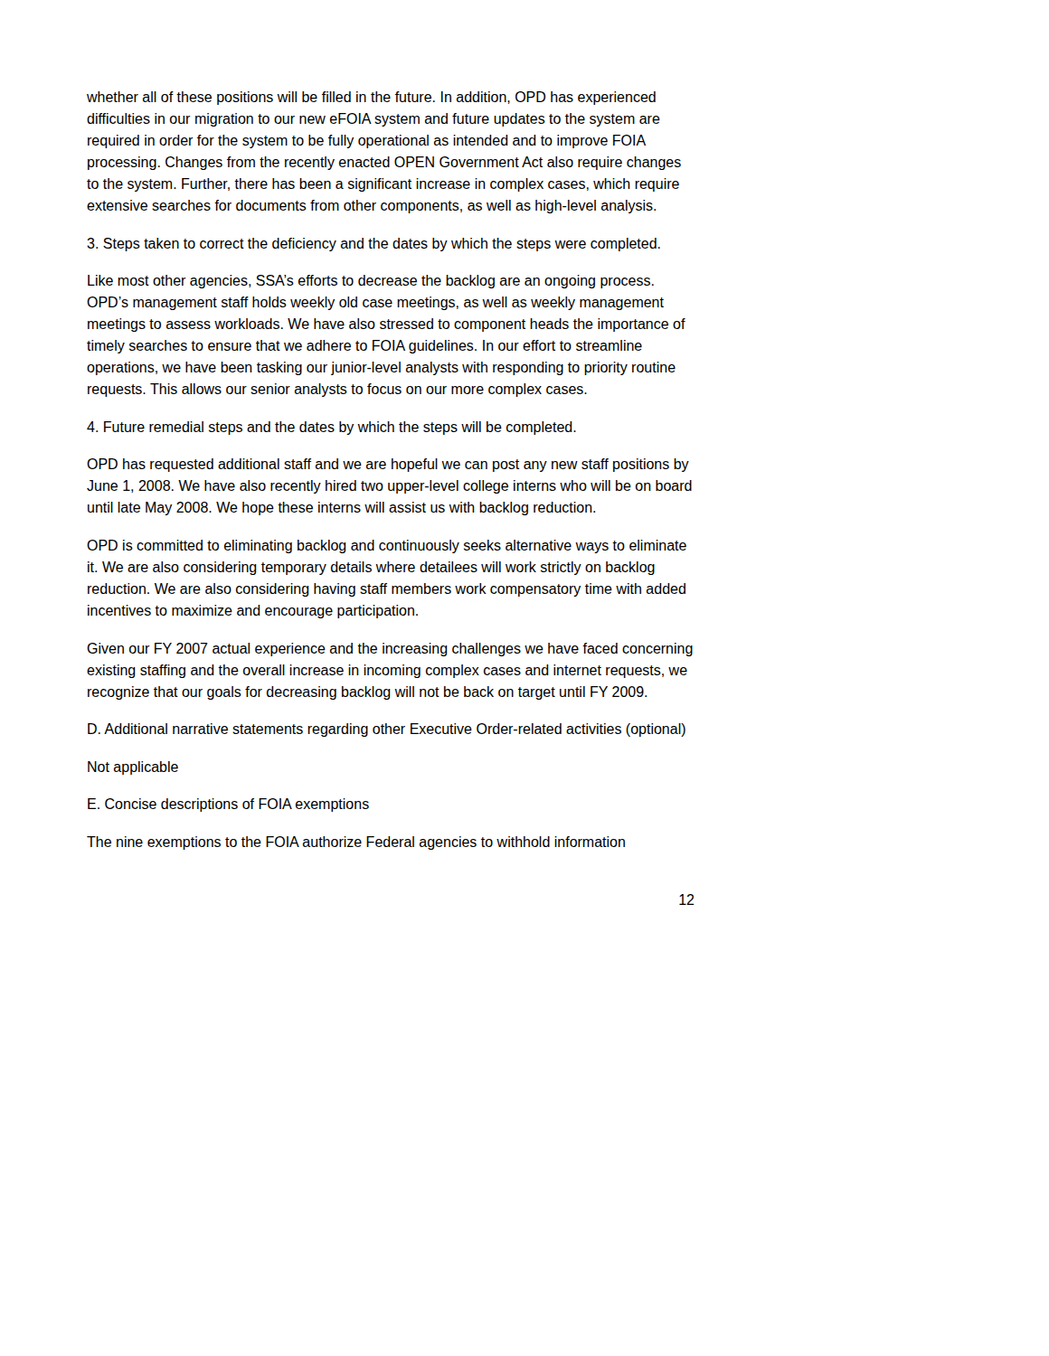whether all of these positions will be filled in the future. In addition, OPD has experienced difficulties in our migration to our new eFOIA system and future updates to the system are required in order for the system to be fully operational as intended and to improve FOIA processing. Changes from the recently enacted OPEN Government Act also require changes to the system. Further, there has been a significant increase in complex cases, which require extensive searches for documents from other components, as well as high-level analysis.
3. Steps taken to correct the deficiency and the dates by which the steps were completed.
Like most other agencies, SSA’s efforts to decrease the backlog are an ongoing process. OPD’s management staff holds weekly old case meetings, as well as weekly management meetings to assess workloads. We have also stressed to component heads the importance of timely searches to ensure that we adhere to FOIA guidelines. In our effort to streamline operations, we have been tasking our junior-level analysts with responding to priority routine requests. This allows our senior analysts to focus on our more complex cases.
4. Future remedial steps and the dates by which the steps will be completed.
OPD has requested additional staff and we are hopeful we can post any new staff positions by June 1, 2008. We have also recently hired two upper-level college interns who will be on board until late May 2008. We hope these interns will assist us with backlog reduction.
OPD is committed to eliminating backlog and continuously seeks alternative ways to eliminate it. We are also considering temporary details where detailees will work strictly on backlog reduction. We are also considering having staff members work compensatory time with added incentives to maximize and encourage participation.
Given our FY 2007 actual experience and the increasing challenges we have faced concerning existing staffing and the overall increase in incoming complex cases and internet requests, we recognize that our goals for decreasing backlog will not be back on target until FY 2009.
D. Additional narrative statements regarding other Executive Order-related activities (optional)
Not applicable
E. Concise descriptions of FOIA exemptions
The nine exemptions to the FOIA authorize Federal agencies to withhold information
12